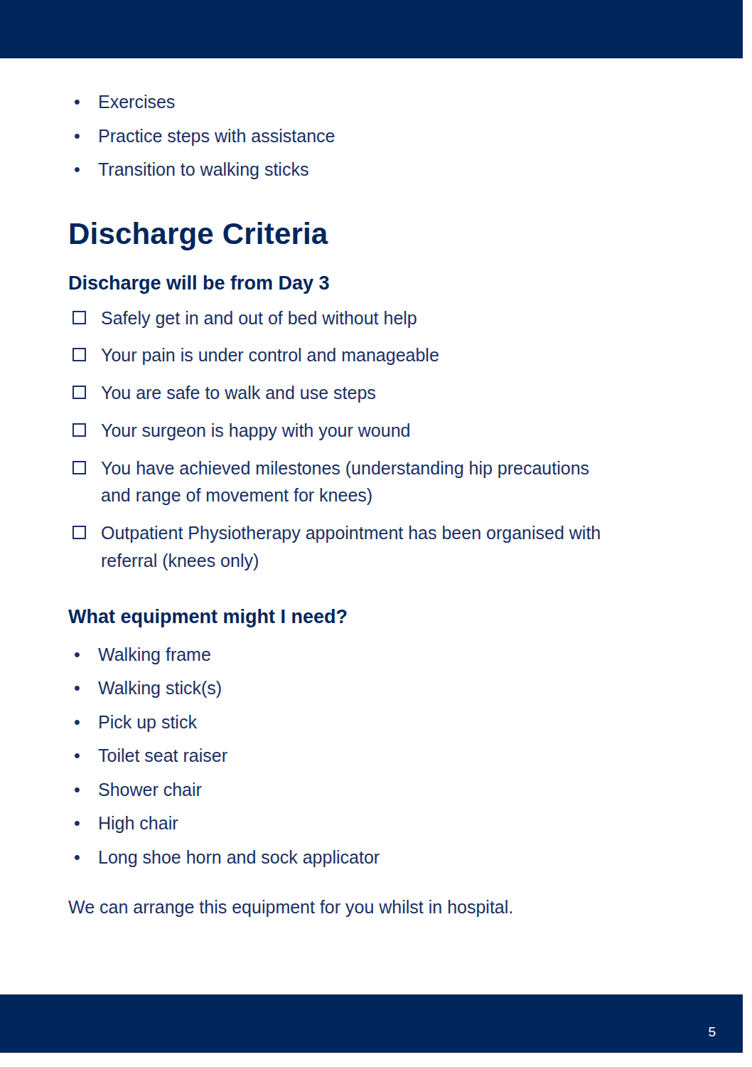Exercises
Practice steps with assistance
Transition to walking sticks
Discharge Criteria
Discharge will be from Day 3
Safely get in and out of bed without help
Your pain is under control and manageable
You are safe to walk and use steps
Your surgeon is happy with your wound
You have achieved milestones (understanding hip precautions and range of movement for knees)
Outpatient Physiotherapy appointment has been organised with referral (knees only)
What equipment might I need?
Walking frame
Walking stick(s)
Pick up stick
Toilet seat raiser
Shower chair
High chair
Long shoe horn and sock applicator
We can arrange this equipment for you whilst in hospital.
5